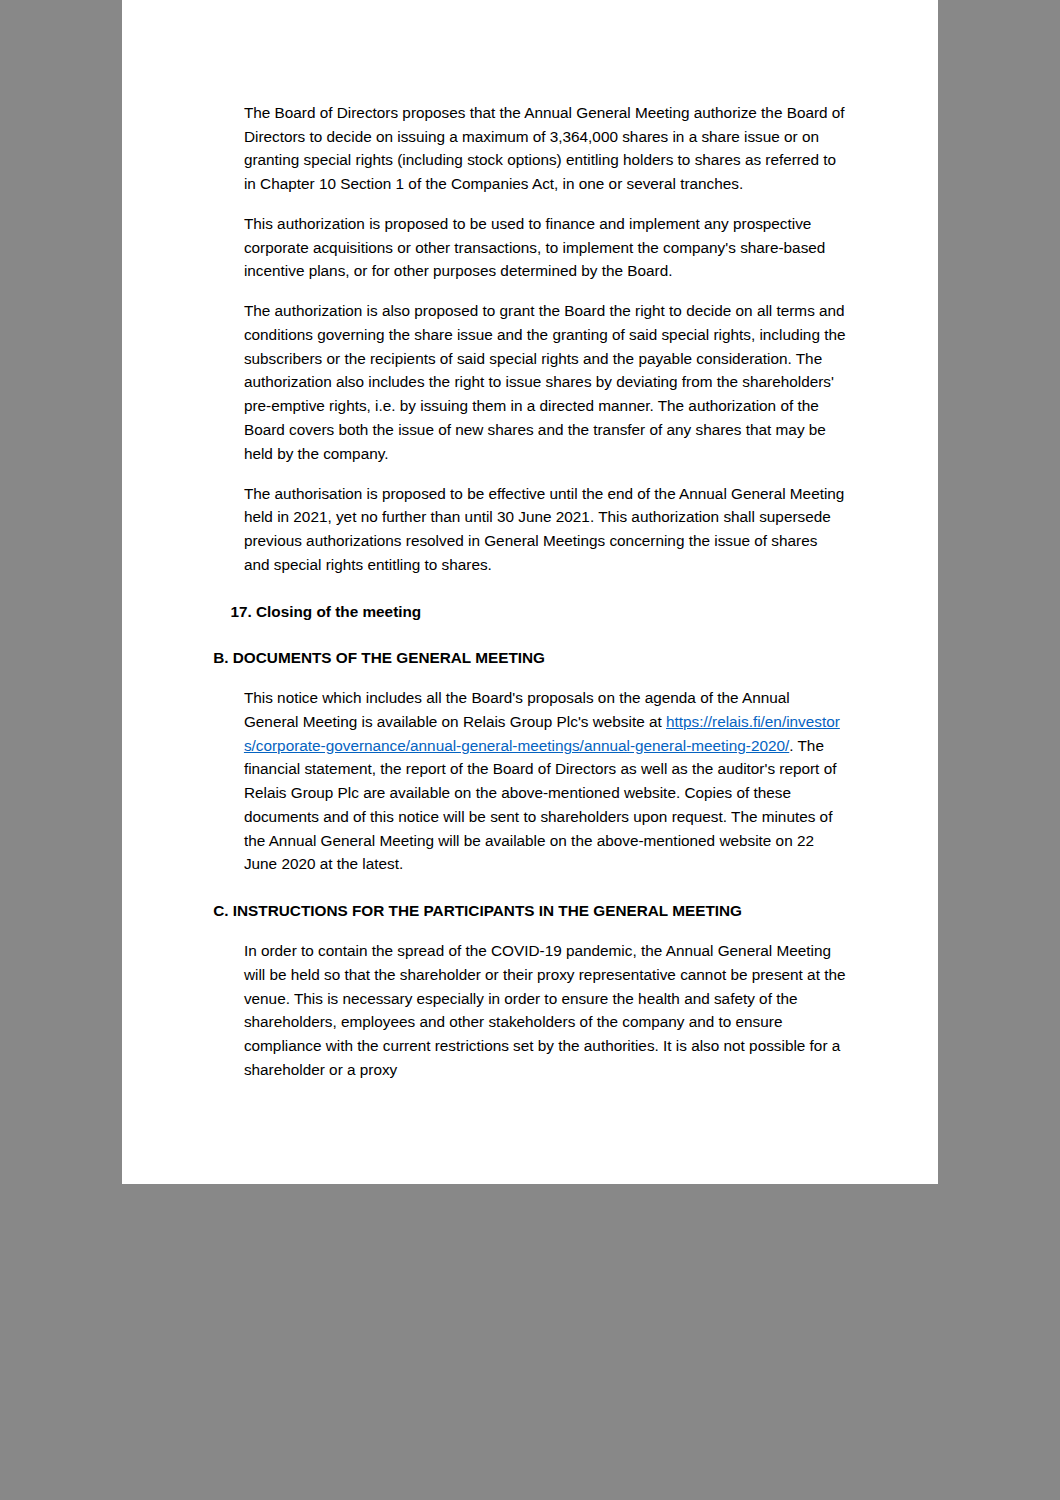The Board of Directors proposes that the Annual General Meeting authorize the Board of Directors to decide on issuing a maximum of 3,364,000 shares in a share issue or on granting special rights (including stock options) entitling holders to shares as referred to in Chapter 10 Section 1 of the Companies Act, in one or several tranches.
This authorization is proposed to be used to finance and implement any prospective corporate acquisitions or other transactions, to implement the company's share-based incentive plans, or for other purposes determined by the Board.
The authorization is also proposed to grant the Board the right to decide on all terms and conditions governing the share issue and the granting of said special rights, including the subscribers or the recipients of said special rights and the payable consideration. The authorization also includes the right to issue shares by deviating from the shareholders' pre-emptive rights, i.e. by issuing them in a directed manner. The authorization of the Board covers both the issue of new shares and the transfer of any shares that may be held by the company.
The authorisation is proposed to be effective until the end of the Annual General Meeting held in 2021, yet no further than until 30 June 2021. This authorization shall supersede previous authorizations resolved in General Meetings concerning the issue of shares and special rights entitling to shares.
17. Closing of the meeting
B. DOCUMENTS OF THE GENERAL MEETING
This notice which includes all the Board's proposals on the agenda of the Annual General Meeting is available on Relais Group Plc's website at https://relais.fi/en/investors/corporate-governance/annual-general-meetings/annual-general-meeting-2020/. The financial statement, the report of the Board of Directors as well as the auditor's report of Relais Group Plc are available on the above-mentioned website. Copies of these documents and of this notice will be sent to shareholders upon request. The minutes of the Annual General Meeting will be available on the above-mentioned website on 22 June 2020 at the latest.
C. INSTRUCTIONS FOR THE PARTICIPANTS IN THE GENERAL MEETING
In order to contain the spread of the COVID-19 pandemic, the Annual General Meeting will be held so that the shareholder or their proxy representative cannot be present at the venue. This is necessary especially in order to ensure the health and safety of the shareholders, employees and other stakeholders of the company and to ensure compliance with the current restrictions set by the authorities. It is also not possible for a shareholder or a proxy